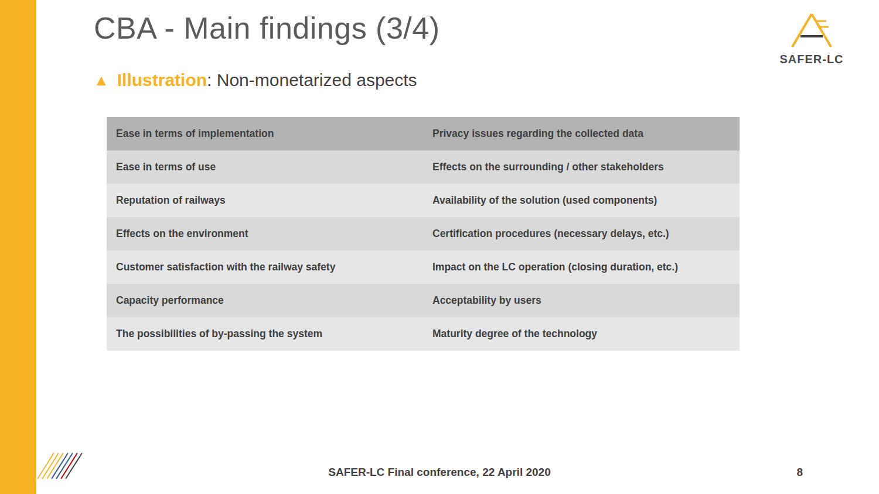CBA - Main findings (3/4)
▲ Illustration: Non-monetarized aspects
| Ease in terms of implementation | Privacy issues regarding the collected data |
| Ease in terms of use | Effects on the surrounding / other stakeholders |
| Reputation of railways | Availability of the solution (used components) |
| Effects on the environment | Certification procedures (necessary delays, etc.) |
| Customer satisfaction with the railway safety | Impact on the LC operation (closing duration, etc.) |
| Capacity performance | Acceptability by users |
| The possibilities of by-passing the system | Maturity degree of the technology |
SAFER-LC Final conference, 22 April 2020
8
SAFER-LC